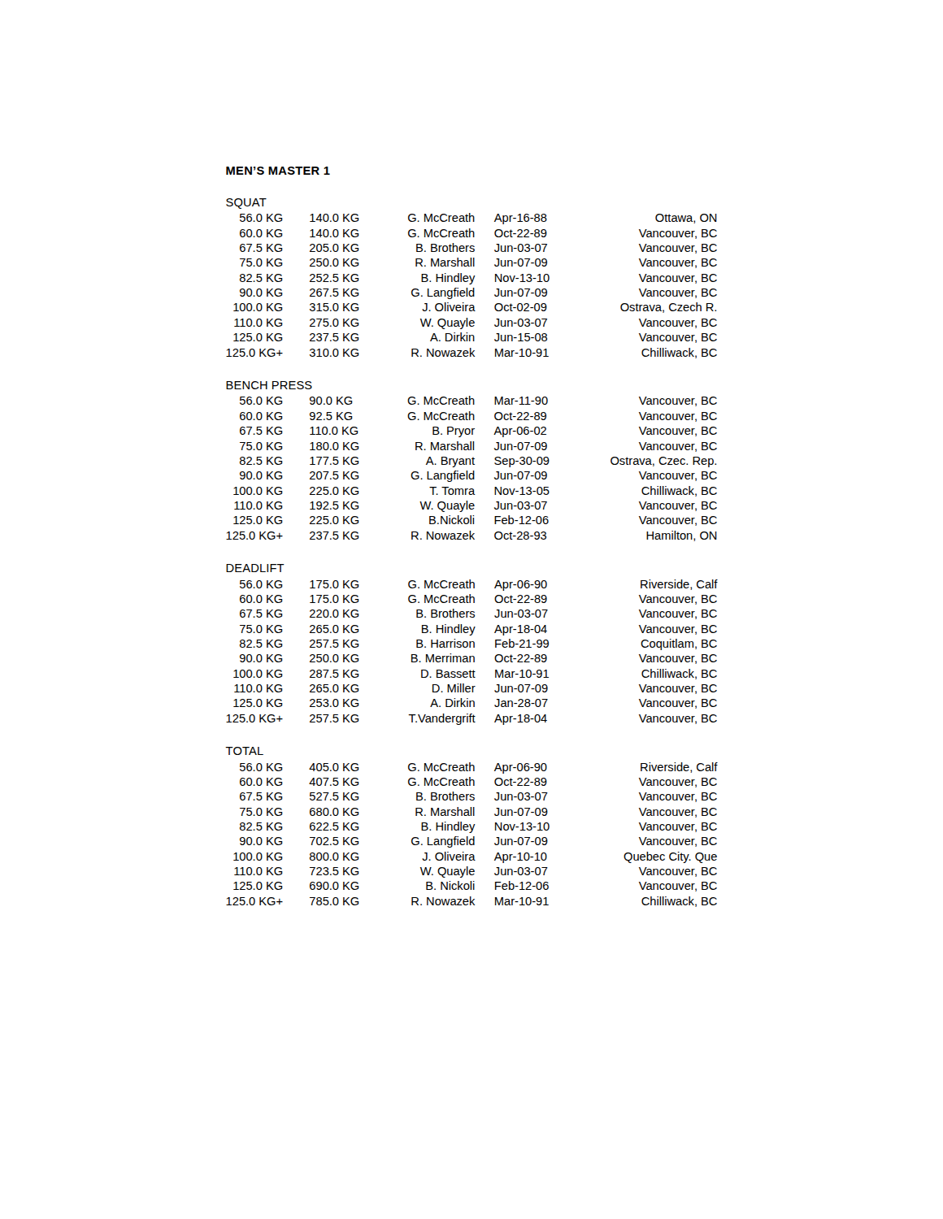MEN’S MASTER 1
SQUAT
| 56.0 KG | 140.0 KG | G. McCreath | Apr-16-88 | Ottawa, ON |
| 60.0 KG | 140.0 KG | G. McCreath | Oct-22-89 | Vancouver, BC |
| 67.5 KG | 205.0 KG | B. Brothers | Jun-03-07 | Vancouver, BC |
| 75.0 KG | 250.0 KG | R. Marshall | Jun-07-09 | Vancouver, BC |
| 82.5 KG | 252.5 KG | B. Hindley | Nov-13-10 | Vancouver, BC |
| 90.0 KG | 267.5 KG | G. Langfield | Jun-07-09 | Vancouver, BC |
| 100.0 KG | 315.0 KG | J. Oliveira | Oct-02-09 | Ostrava, Czech R. |
| 110.0 KG | 275.0 KG | W. Quayle | Jun-03-07 | Vancouver, BC |
| 125.0 KG | 237.5 KG | A. Dirkin | Jun-15-08 | Vancouver, BC |
| 125.0 KG+ | 310.0 KG | R. Nowazek | Mar-10-91 | Chilliwack, BC |
BENCH PRESS
| 56.0 KG | 90.0 KG | G. McCreath | Mar-11-90 | Vancouver, BC |
| 60.0 KG | 92.5 KG | G. McCreath | Oct-22-89 | Vancouver, BC |
| 67.5 KG | 110.0 KG | B. Pryor | Apr-06-02 | Vancouver, BC |
| 75.0 KG | 180.0 KG | R. Marshall | Jun-07-09 | Vancouver, BC |
| 82.5 KG | 177.5 KG | A. Bryant | Sep-30-09 | Ostrava, Czec. Rep. |
| 90.0 KG | 207.5 KG | G. Langfield | Jun-07-09 | Vancouver, BC |
| 100.0 KG | 225.0 KG | T. Tomra | Nov-13-05 | Chilliwack, BC |
| 110.0 KG | 192.5 KG | W. Quayle | Jun-03-07 | Vancouver, BC |
| 125.0 KG | 225.0 KG | B.Nickoli | Feb-12-06 | Vancouver, BC |
| 125.0 KG+ | 237.5 KG | R. Nowazek | Oct-28-93 | Hamilton, ON |
DEADLIFT
| 56.0 KG | 175.0 KG | G. McCreath | Apr-06-90 | Riverside, Calf |
| 60.0 KG | 175.0 KG | G. McCreath | Oct-22-89 | Vancouver, BC |
| 67.5 KG | 220.0 KG | B. Brothers | Jun-03-07 | Vancouver, BC |
| 75.0 KG | 265.0 KG | B. Hindley | Apr-18-04 | Vancouver, BC |
| 82.5 KG | 257.5 KG | B. Harrison | Feb-21-99 | Coquitlam, BC |
| 90.0 KG | 250.0 KG | B. Merriman | Oct-22-89 | Vancouver, BC |
| 100.0 KG | 287.5 KG | D. Bassett | Mar-10-91 | Chilliwack, BC |
| 110.0 KG | 265.0 KG | D. Miller | Jun-07-09 | Vancouver, BC |
| 125.0 KG | 253.0 KG | A. Dirkin | Jan-28-07 | Vancouver, BC |
| 125.0 KG+ | 257.5 KG | T.Vandergrift | Apr-18-04 | Vancouver, BC |
TOTAL
| 56.0 KG | 405.0 KG | G. McCreath | Apr-06-90 | Riverside, Calf |
| 60.0 KG | 407.5 KG | G. McCreath | Oct-22-89 | Vancouver, BC |
| 67.5 KG | 527.5 KG | B. Brothers | Jun-03-07 | Vancouver, BC |
| 75.0 KG | 680.0 KG | R. Marshall | Jun-07-09 | Vancouver, BC |
| 82.5 KG | 622.5 KG | B. Hindley | Nov-13-10 | Vancouver, BC |
| 90.0 KG | 702.5 KG | G. Langfield | Jun-07-09 | Vancouver, BC |
| 100.0 KG | 800.0 KG | J. Oliveira | Apr-10-10 | Quebec City. Que |
| 110.0 KG | 723.5 KG | W. Quayle | Jun-03-07 | Vancouver, BC |
| 125.0 KG | 690.0 KG | B. Nickoli | Feb-12-06 | Vancouver, BC |
| 125.0 KG+ | 785.0 KG | R. Nowazek | Mar-10-91 | Chilliwack, BC |